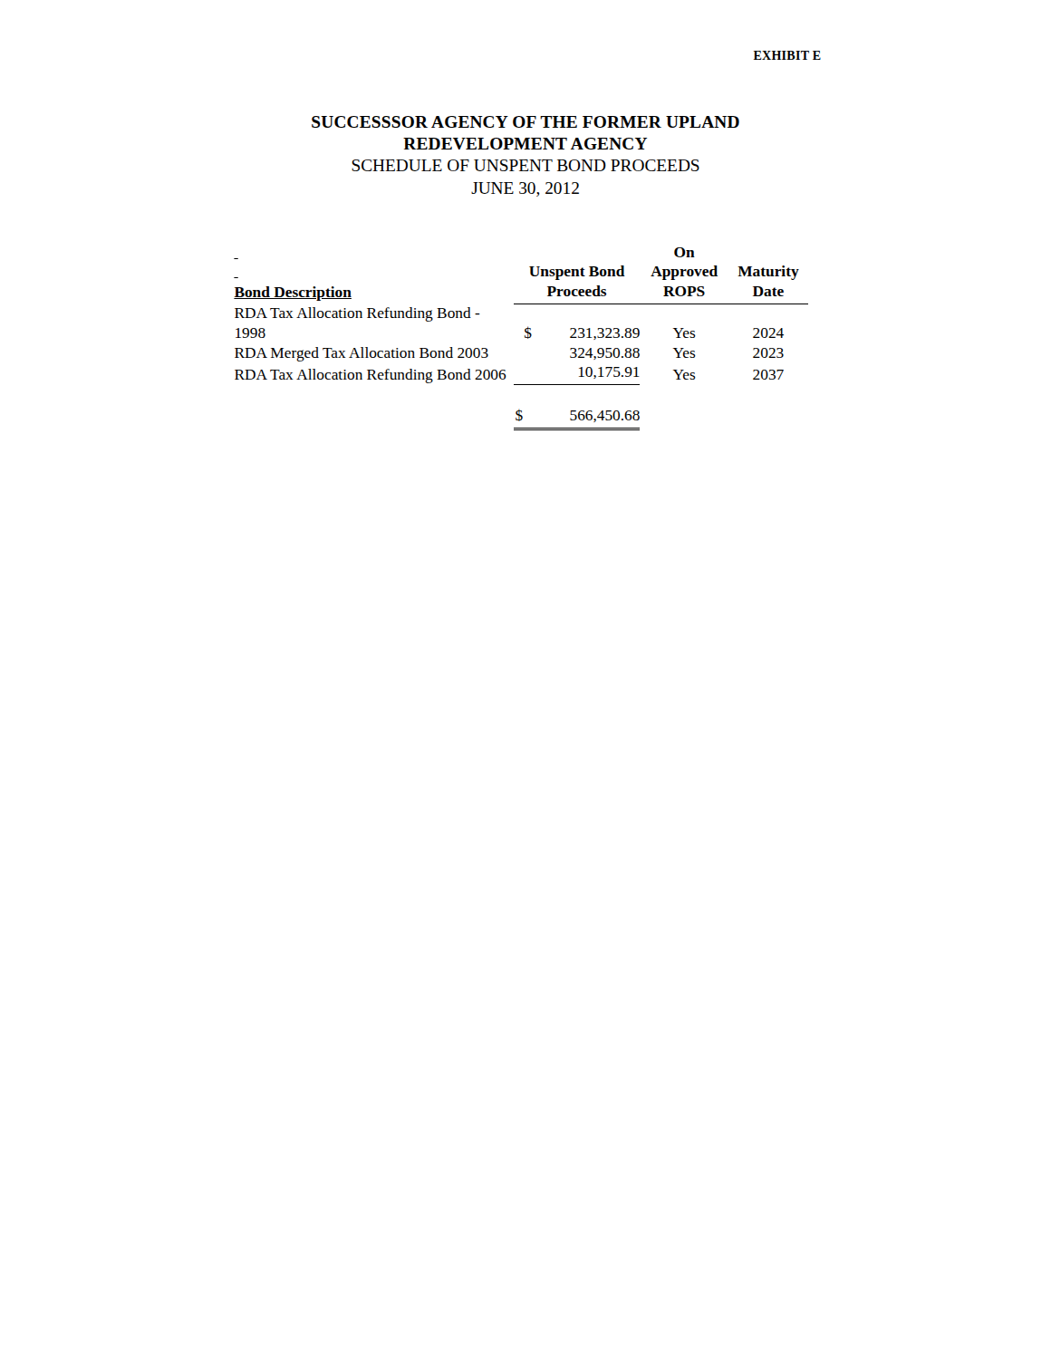EXHIBIT E
SUCCESSSOR AGENCY OF THE FORMER UPLAND REDEVELOPMENT AGENCY
SCHEDULE OF UNSPENT BOND PROCEEDS
JUNE 30, 2012
| | | On | |
| --- | --- | --- | --- |
| | Unspent Bond | Approved | Maturity |
| Bond Description | Proceeds | ROPS | Date |
| RDA Tax Allocation Refunding Bond - 1998 | $ 231,323.89 | Yes | 2024 |
| RDA Merged Tax Allocation Bond 2003 | 324,950.88 | Yes | 2023 |
| RDA Tax Allocation Refunding Bond 2006 | 10,175.91 | Yes | 2037 |
| | $ 566,450.68 | | |